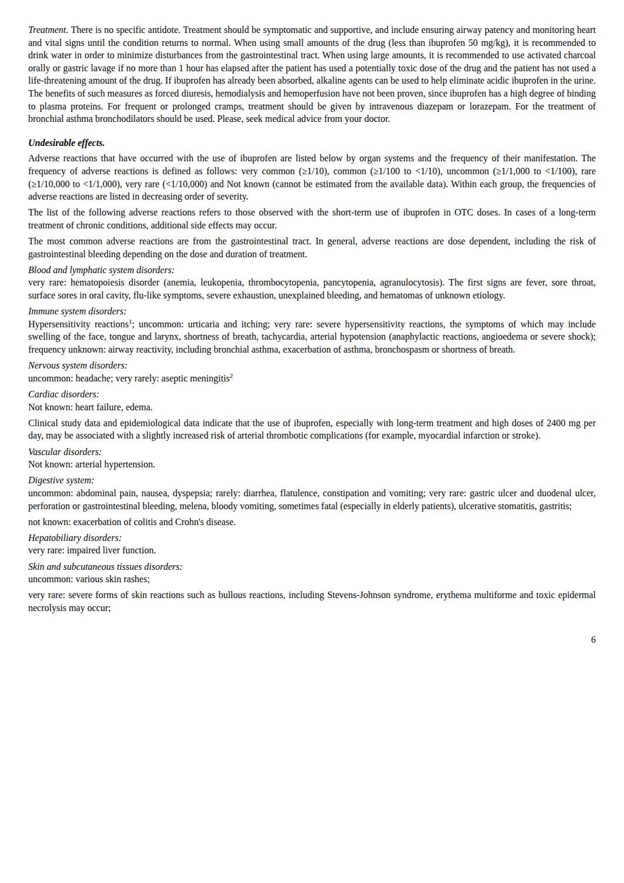Treatment. There is no specific antidote. Treatment should be symptomatic and supportive, and include ensuring airway patency and monitoring heart and vital signs until the condition returns to normal. When using small amounts of the drug (less than ibuprofen 50 mg/kg), it is recommended to drink water in order to minimize disturbances from the gastrointestinal tract. When using large amounts, it is recommended to use activated charcoal orally or gastric lavage if no more than 1 hour has elapsed after the patient has used a potentially toxic dose of the drug and the patient has not used a life-threatening amount of the drug. If ibuprofen has already been absorbed, alkaline agents can be used to help eliminate acidic ibuprofen in the urine. The benefits of such measures as forced diuresis, hemodialysis and hemoperfusion have not been proven, since ibuprofen has a high degree of binding to plasma proteins. For frequent or prolonged cramps, treatment should be given by intravenous diazepam or lorazepam. For the treatment of bronchial asthma bronchodilators should be used. Please, seek medical advice from your doctor.
Undesirable effects.
Adverse reactions that have occurred with the use of ibuprofen are listed below by organ systems and the frequency of their manifestation. The frequency of adverse reactions is defined as follows: very common (≥1/10), common (≥1/100 to <1/10), uncommon (≥1/1,000 to <1/100), rare (≥1/10,000 to <1/1,000), very rare (<1/10,000) and Not known (cannot be estimated from the available data). Within each group, the frequencies of adverse reactions are listed in decreasing order of severity.
The list of the following adverse reactions refers to those observed with the short-term use of ibuprofen in OTC doses. In cases of a long-term treatment of chronic conditions, additional side effects may occur.
The most common adverse reactions are from the gastrointestinal tract. In general, adverse reactions are dose dependent, including the risk of gastrointestinal bleeding depending on the dose and duration of treatment.
Blood and lymphatic system disorders:
very rare: hematopoiesis disorder (anemia, leukopenia, thrombocytopenia, pancytopenia, agranulocytosis). The first signs are fever, sore throat, surface sores in oral cavity, flu-like symptoms, severe exhaustion, unexplained bleeding, and hematomas of unknown etiology.
Immune system disorders:
Hypersensitivity reactions1; uncommon: urticaria and itching; very rare: severe hypersensitivity reactions, the symptoms of which may include swelling of the face, tongue and larynx, shortness of breath, tachycardia, arterial hypotension (anaphylactic reactions, angioedema or severe shock); frequency unknown: airway reactivity, including bronchial asthma, exacerbation of asthma, bronchospasm or shortness of breath.
Nervous system disorders:
uncommon: headache; very rarely: aseptic meningitis2
Cardiac disorders:
Not known: heart failure, edema.
Clinical study data and epidemiological data indicate that the use of ibuprofen, especially with long-term treatment and high doses of 2400 mg per day, may be associated with a slightly increased risk of arterial thrombotic complications (for example, myocardial infarction or stroke).
Vascular disorders:
Not known: arterial hypertension.
Digestive system:
uncommon: abdominal pain, nausea, dyspepsia; rarely: diarrhea, flatulence, constipation and vomiting; very rare: gastric ulcer and duodenal ulcer, perforation or gastrointestinal bleeding, melena, bloody vomiting, sometimes fatal (especially in elderly patients), ulcerative stomatitis, gastritis;
not known: exacerbation of colitis and Crohn's disease.
Hepatobiliary disorders:
very rare: impaired liver function.
Skin and subcutaneous tissues disorders:
uncommon: various skin rashes;
very rare: severe forms of skin reactions such as bullous reactions, including Stevens-Johnson syndrome, erythema multiforme and toxic epidermal necrolysis may occur;
6